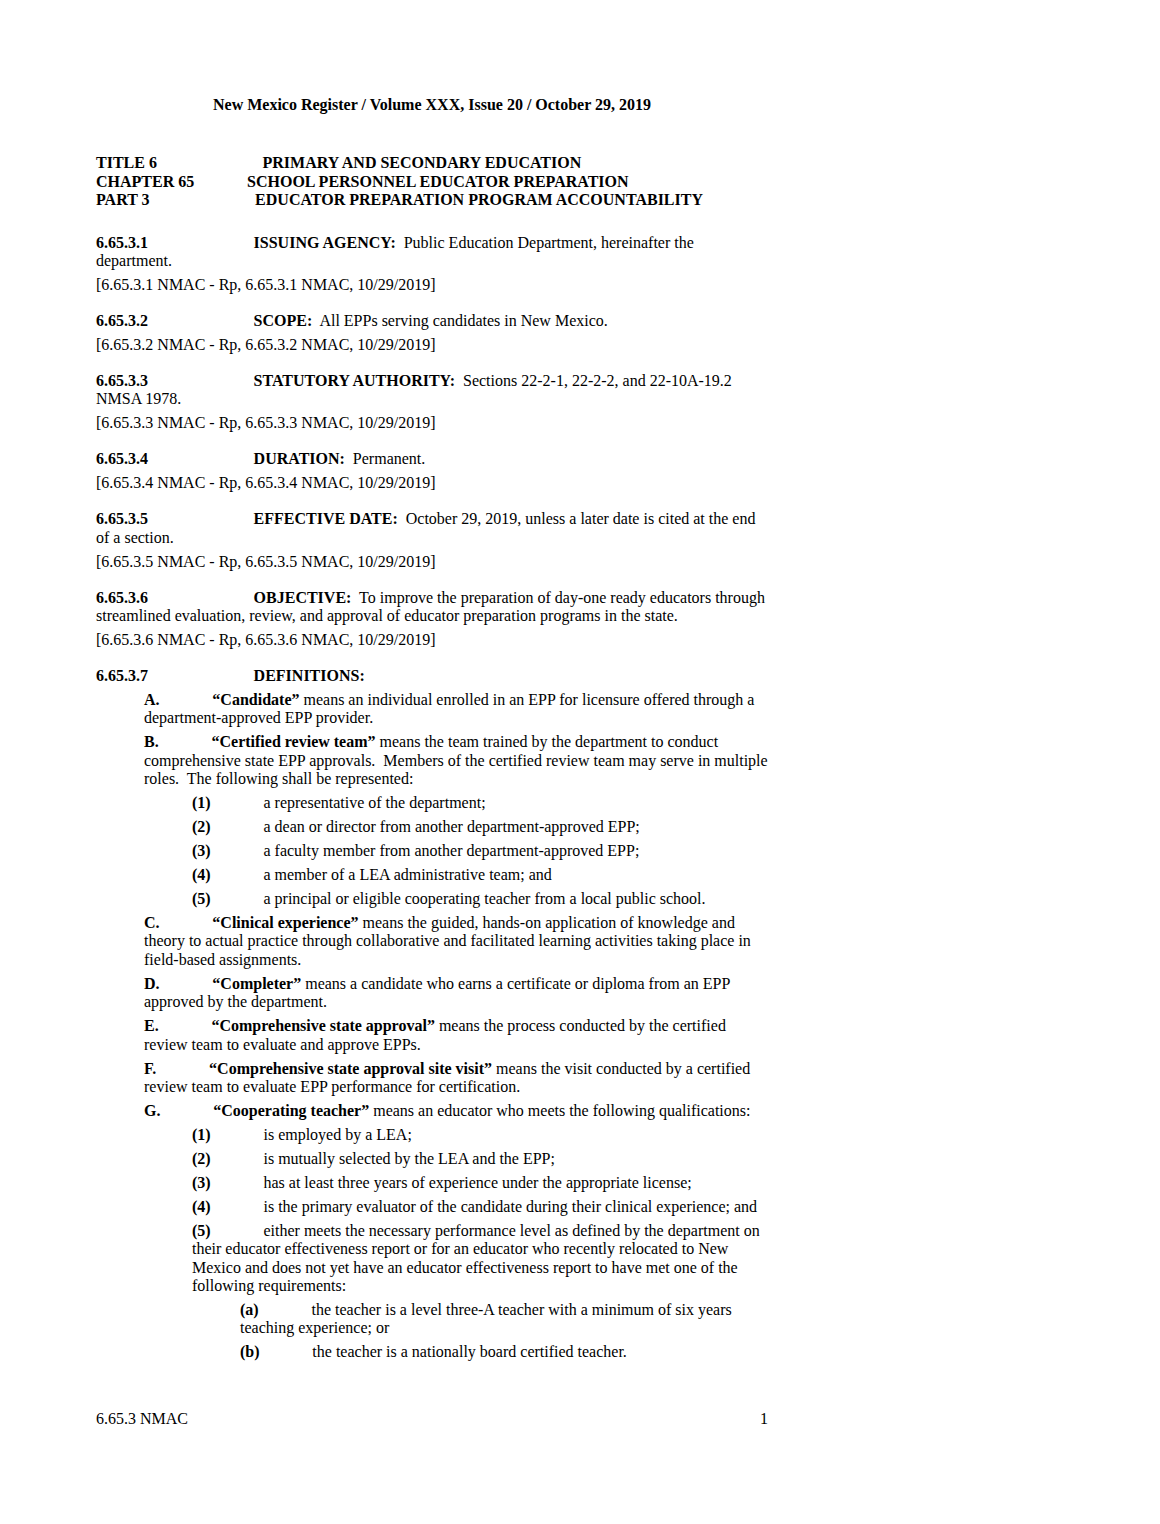New Mexico Register / Volume XXX, Issue 20 / October 29, 2019
TITLE 6 PRIMARY AND SECONDARY EDUCATION CHAPTER 65 SCHOOL PERSONNEL EDUCATOR PREPARATION PART 3 EDUCATOR PREPARATION PROGRAM ACCOUNTABILITY
6.65.3.1 ISSUING AGENCY: Public Education Department, hereinafter the department.
[6.65.3.1 NMAC - Rp, 6.65.3.1 NMAC, 10/29/2019]
6.65.3.2 SCOPE: All EPPs serving candidates in New Mexico.
[6.65.3.2 NMAC - Rp, 6.65.3.2 NMAC, 10/29/2019]
6.65.3.3 STATUTORY AUTHORITY: Sections 22-2-1, 22-2-2, and 22-10A-19.2 NMSA 1978.
[6.65.3.3 NMAC - Rp, 6.65.3.3 NMAC, 10/29/2019]
6.65.3.4 DURATION: Permanent.
[6.65.3.4 NMAC - Rp, 6.65.3.4 NMAC, 10/29/2019]
6.65.3.5 EFFECTIVE DATE: October 29, 2019, unless a later date is cited at the end of a section.
[6.65.3.5 NMAC - Rp, 6.65.3.5 NMAC, 10/29/2019]
6.65.3.6 OBJECTIVE: To improve the preparation of day-one ready educators through streamlined evaluation, review, and approval of educator preparation programs in the state.
[6.65.3.6 NMAC - Rp, 6.65.3.6 NMAC, 10/29/2019]
6.65.3.7 DEFINITIONS:
A. “Candidate” means an individual enrolled in an EPP for licensure offered through a department-approved EPP provider.
B. “Certified review team” means the team trained by the department to conduct comprehensive state EPP approvals. Members of the certified review team may serve in multiple roles. The following shall be represented:
(1) a representative of the department;
(2) a dean or director from another department-approved EPP;
(3) a faculty member from another department-approved EPP;
(4) a member of a LEA administrative team; and
(5) a principal or eligible cooperating teacher from a local public school.
C. “Clinical experience” means the guided, hands-on application of knowledge and theory to actual practice through collaborative and facilitated learning activities taking place in field-based assignments.
D. “Completer” means a candidate who earns a certificate or diploma from an EPP approved by the department.
E. “Comprehensive state approval” means the process conducted by the certified review team to evaluate and approve EPPs.
F. “Comprehensive state approval site visit” means the visit conducted by a certified review team to evaluate EPP performance for certification.
G. “Cooperating teacher” means an educator who meets the following qualifications:
(1) is employed by a LEA;
(2) is mutually selected by the LEA and the EPP;
(3) has at least three years of experience under the appropriate license;
(4) is the primary evaluator of the candidate during their clinical experience; and
(5) either meets the necessary performance level as defined by the department on their educator effectiveness report or for an educator who recently relocated to New Mexico and does not yet have an educator effectiveness report to have met one of the following requirements:
(a) the teacher is a level three-A teacher with a minimum of six years teaching experience; or
(b) the teacher is a nationally board certified teacher.
6.65.3 NMAC 1